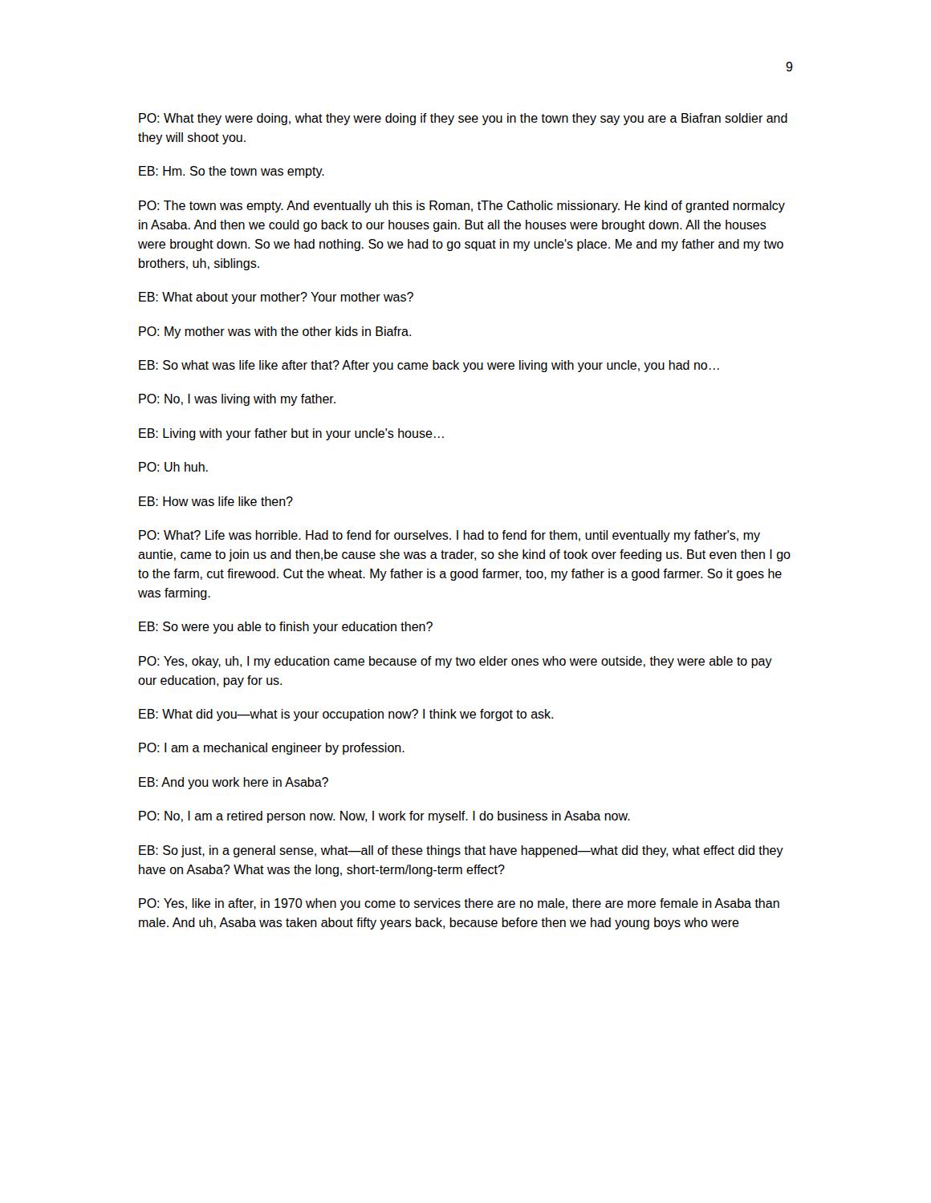9
PO: What they were doing, what they were doing if they see you in the town they say you are a Biafran soldier and they will shoot you.
EB: Hm. So the town was empty.
PO: The town was empty. And eventually uh this is Roman, tThe Catholic missionary. He kind of granted normalcy in Asaba. And then we could go back to our houses gain. But all the houses were brought down. All the houses were brought down. So we had nothing. So we had to go squat in my uncle's place. Me and my father and my two brothers, uh, siblings.
EB: What about your mother? Your mother was?
PO: My mother was with the other kids in Biafra.
EB: So what was life like after that? After you came back you were living with your uncle, you had no…
PO: No, I was living with my father.
EB: Living with your father but in your uncle's house…
PO: Uh huh.
EB: How was life like then?
PO: What? Life was horrible. Had to fend for ourselves. I had to fend for them, until eventually my father's, my auntie, came to join us and then,be cause she was a trader, so she kind of took over feeding us. But even then I go to the farm, cut firewood. Cut the wheat. My father is a good farmer, too, my father is a good farmer. So it goes he was farming.
EB: So were you able to finish your education then?
PO: Yes, okay, uh, I my education came because of my two elder ones who were outside, they were able to pay our education, pay for us.
EB: What did you—what is your occupation now? I think we forgot to ask.
PO: I am a mechanical engineer by profession.
EB: And you work here in Asaba?
PO: No, I am a retired person now. Now, I work for myself. I do business in Asaba now.
EB: So just, in a general sense, what—all of these things that have happened—what did they, what effect did they have on Asaba? What was the long, short-term/long-term effect?
PO: Yes, like in after, in 1970 when you come to services there are no male, there are more female in Asaba than male. And uh, Asaba was taken about fifty years back, because before then we had young boys who were